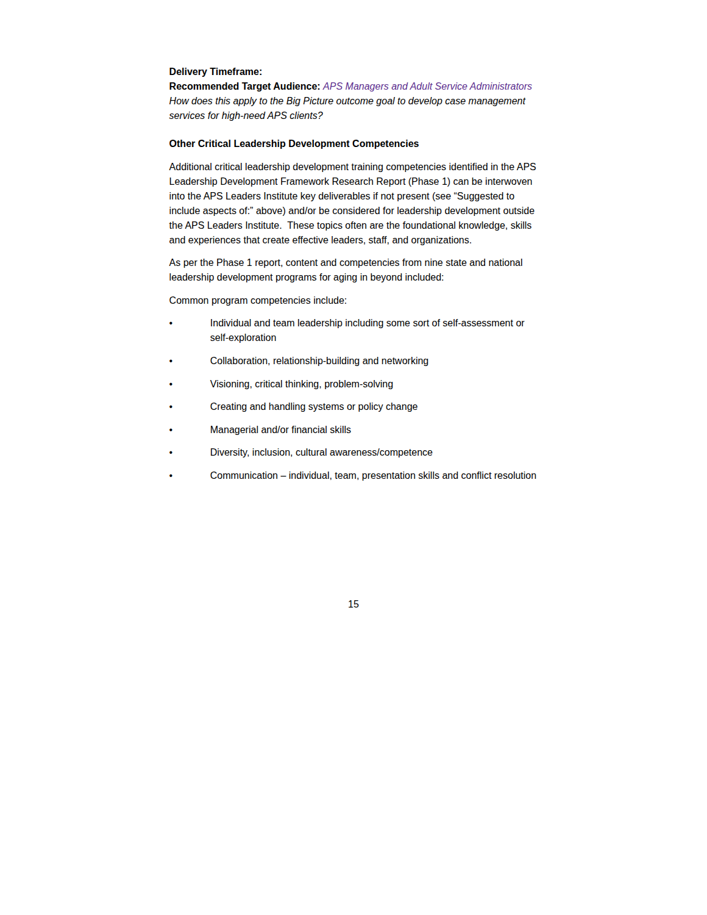Delivery Timeframe:
Recommended Target Audience: APS Managers and Adult Service Administrators
How does this apply to the Big Picture outcome goal to develop case management services for high-need APS clients?
Other Critical Leadership Development Competencies
Additional critical leadership development training competencies identified in the APS Leadership Development Framework Research Report (Phase 1) can be interwoven into the APS Leaders Institute key deliverables if not present (see “Suggested to include aspects of:” above) and/or be considered for leadership development outside the APS Leaders Institute. These topics often are the foundational knowledge, skills and experiences that create effective leaders, staff, and organizations.
As per the Phase 1 report, content and competencies from nine state and national leadership development programs for aging in beyond included:
Common program competencies include:
•Individual and team leadership including some sort of self-assessment or self-exploration
•Collaboration, relationship-building and networking
•Visioning, critical thinking, problem-solving
•Creating and handling systems or policy change
•Managerial and/or financial skills
•Diversity, inclusion, cultural awareness/competence
•Communication – individual, team, presentation skills and conflict resolution
15